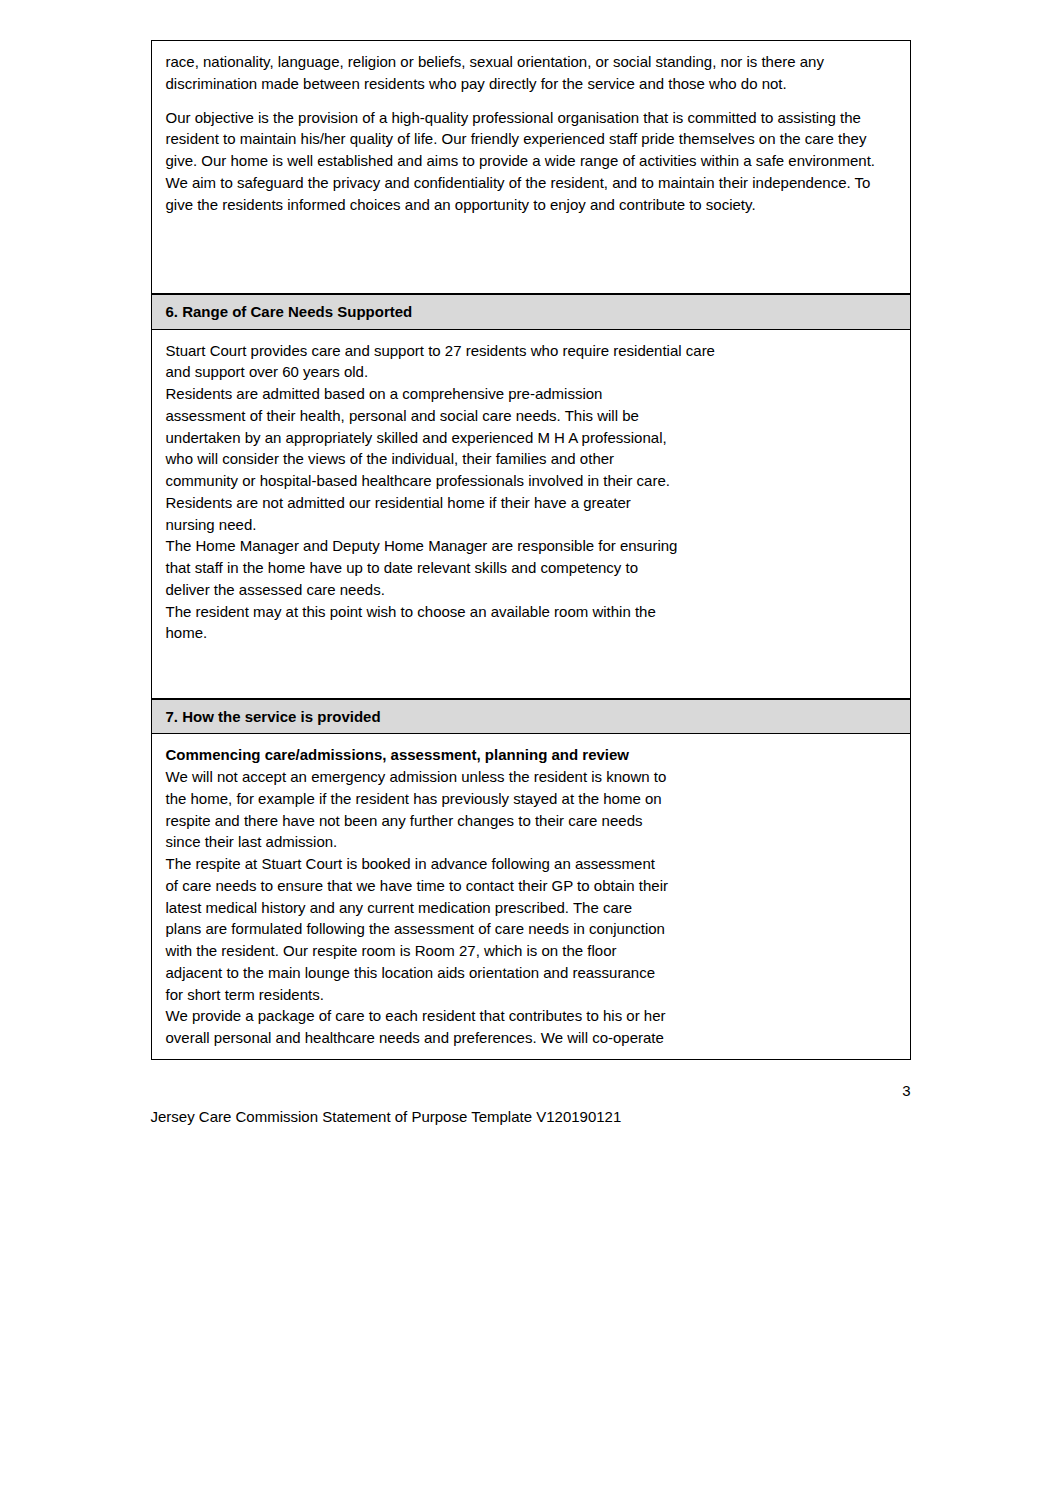race, nationality, language, religion or beliefs, sexual orientation, or social standing, nor is there any discrimination made between residents who pay directly for the service and those who do not.
Our objective is the provision of a high-quality professional organisation that is committed to assisting the resident to maintain his/her quality of life. Our friendly experienced staff pride themselves on the care they give. Our home is well established and aims to provide a wide range of activities within a safe environment. We aim to safeguard the privacy and confidentiality of the resident, and to maintain their independence. To give the residents informed choices and an opportunity to enjoy and contribute to society.
6. Range of Care Needs Supported
Stuart Court provides care and support to 27 residents who require residential care
and support over 60 years old.
Residents are admitted based on a comprehensive pre-admission
assessment of their health, personal and social care needs. This will be
undertaken by an appropriately skilled and experienced M H A professional,
who will consider the views of the individual, their families and other
community or hospital-based healthcare professionals involved in their care.
Residents are not admitted our residential home if their have a greater
nursing need.
The Home Manager and Deputy Home Manager are responsible for ensuring
that staff in the home have up to date relevant skills and competency to
deliver the assessed care needs.
The resident may at this point wish to choose an available room within the
home.
7. How the service is provided
Commencing care/admissions, assessment, planning and review
We will not accept an emergency admission unless the resident is known to
the home, for example if the resident has previously stayed at the home on
respite and there have not been any further changes to their care needs
since their last admission.
The respite at Stuart Court is booked in advance following an assessment
of care needs to ensure that we have time to contact their GP to obtain their
latest medical history and any current medication prescribed. The care
plans are formulated following the assessment of care needs in conjunction
with the resident. Our respite room is Room 27, which is on the floor
adjacent to the main lounge this location aids orientation and reassurance
for short term residents.
We provide a package of care to each resident that contributes to his or her
overall personal and healthcare needs and preferences. We will co-operate
3
Jersey Care Commission Statement of Purpose Template V120190121